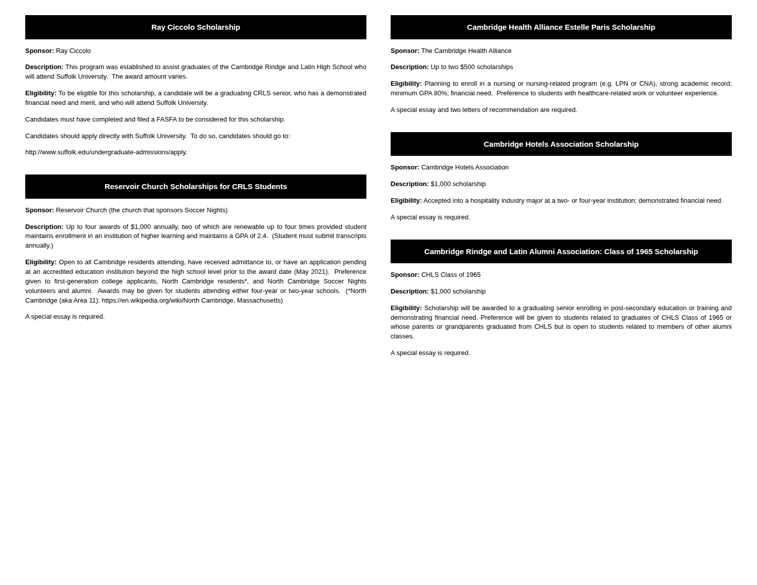Ray Ciccolo Scholarship
Sponsor: Ray Ciccolo
Description: This program was established to assist graduates of the Cambridge Rindge and Latin High School who will attend Suffolk University. The award amount varies.
Eligibility: To be eligible for this scholarship, a candidate will be a graduating CRLS senior, who has a demonstrated financial need and merit, and who will attend Suffolk University.
Candidates must have completed and filed a FASFA to be considered for this scholarship.
Candidates should apply directly with Suffolk University. To do so, candidates should go to:
http://www.suffolk.edu/undergraduate-admissions/apply.
Reservoir Church Scholarships for CRLS Students
Sponsor: Reservoir Church (the church that sponsors Soccer Nights)
Description: Up to four awards of $1,000 annually, two of which are renewable up to four times provided student maintains enrollment in an institution of higher learning and maintains a GPA of 2.4. (Student must submit transcripts annually.)
Eligibility: Open to all Cambridge residents attending, have received admittance to, or have an application pending at an accredited education institution beyond the high school level prior to the award date (May 2021). Preference given to first-generation college applicants, North Cambridge residents*, and North Cambridge Soccer Nights volunteers and alumni. Awards may be given for students attending either four-year or two-year schools. (*North Cambridge (aka Area 11): https://en.wikipedia.org/wiki/North Cambridge, Massachusetts)
A special essay is required.
Cambridge Health Alliance Estelle Paris Scholarship
Sponsor: The Cambridge Health Alliance
Description: Up to two $500 scholarships
Eligibility: Planning to enroll in a nursing or nursing-related program (e.g. LPN or CNA), strong academic record; minimum GPA 80%; financial need. Preference to students with healthcare-related work or volunteer experience.
A special essay and two letters of recommendation are required.
Cambridge Hotels Association Scholarship
Sponsor: Cambridge Hotels Association
Description: $1,000 scholarship
Eligibility: Accepted into a hospitality industry major at a two- or four-year institution; demonstrated financial need.
A special essay is required.
Cambridge Rindge and Latin Alumni Association: Class of 1965 Scholarship
Sponsor: CHLS Class of 1965
Description: $1,000 scholarship
Eligibility: Scholarship will be awarded to a graduating senior enrolling in post-secondary education or training and demonstrating financial need. Preference will be given to students related to graduates of CHLS Class of 1965 or whose parents or grandparents graduated from CHLS but is open to students related to members of other alumni classes.
A special essay is required.